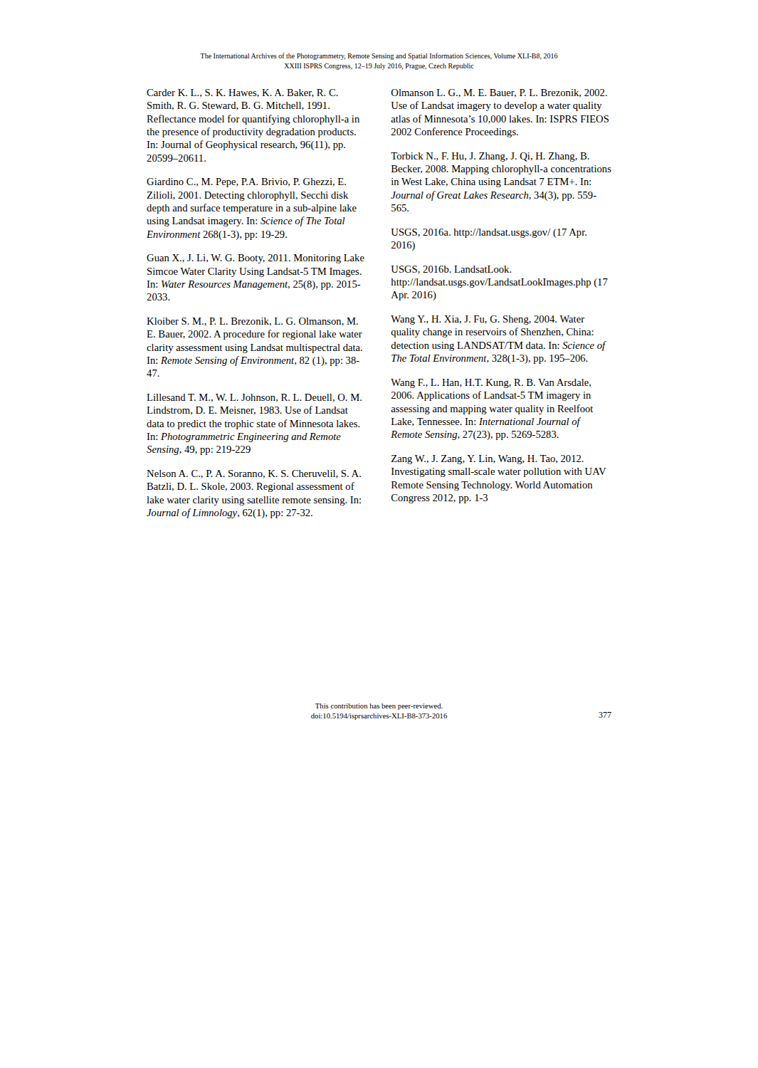The International Archives of the Photogrammetry, Remote Sensing and Spatial Information Sciences, Volume XLI-B8, 2016
XXIII ISPRS Congress, 12–19 July 2016, Prague, Czech Republic
Carder K. L., S. K. Hawes, K. A. Baker, R. C. Smith, R. G. Steward, B. G. Mitchell, 1991. Reflectance model for quantifying chlorophyll-a in the presence of productivity degradation products. In: Journal of Geophysical research, 96(11), pp. 20599–20611.
Giardino C., M. Pepe, P.A. Brivio, P. Ghezzi, E. Zilioli, 2001. Detecting chlorophyll, Secchi disk depth and surface temperature in a sub-alpine lake using Landsat imagery. In: Science of The Total Environment 268(1-3), pp: 19-29.
Guan X., J. Li, W. G. Booty, 2011. Monitoring Lake Simcoe Water Clarity Using Landsat-5 TM Images. In: Water Resources Management, 25(8), pp. 2015-2033.
Kloiber S. M., P. L. Brezonik, L. G. Olmanson, M. E. Bauer, 2002. A procedure for regional lake water clarity assessment using Landsat multispectral data. In: Remote Sensing of Environment, 82 (1), pp: 38-47.
Lillesand T. M., W. L. Johnson, R. L. Deuell, O. M. Lindstrom, D. E. Meisner, 1983. Use of Landsat data to predict the trophic state of Minnesota lakes. In: Photogrammetric Engineering and Remote Sensing, 49, pp: 219-229
Nelson A. C., P. A. Soranno, K. S. Cheruvelil, S. A. Batzli, D. L. Skole, 2003. Regional assessment of lake water clarity using satellite remote sensing. In: Journal of Limnology, 62(1), pp: 27-32.
Olmanson L. G., M. E. Bauer, P. L. Brezonik, 2002. Use of Landsat imagery to develop a water quality atlas of Minnesota’s 10,000 lakes. In: ISPRS FIEOS 2002 Conference Proceedings.
Torbick N., F. Hu, J. Zhang, J. Qi, H. Zhang, B. Becker, 2008. Mapping chlorophyll-a concentrations in West Lake, China using Landsat 7 ETM+. In: Journal of Great Lakes Research, 34(3), pp. 559-565.
USGS, 2016a. http://landsat.usgs.gov/ (17 Apr. 2016)
USGS, 2016b. LandsatLook. http://landsat.usgs.gov/LandsatLookImages.php (17 Apr. 2016)
Wang Y., H. Xia, J. Fu, G. Sheng, 2004. Water quality change in reservoirs of Shenzhen, China: detection using LANDSAT/TM data. In: Science of The Total Environment, 328(1-3), pp. 195–206.
Wang F., L. Han, H.T. Kung, R. B. Van Arsdale, 2006. Applications of Landsat-5 TM imagery in assessing and mapping water quality in Reelfoot Lake, Tennessee. In: International Journal of Remote Sensing, 27(23), pp. 5269-5283.
Zang W., J. Zang, Y. Lin, Wang, H. Tao, 2012. Investigating small-scale water pollution with UAV Remote Sensing Technology. World Automation Congress 2012, pp. 1-3
This contribution has been peer-reviewed.
doi:10.5194/isprsarchives-XLI-B8-373-2016 377